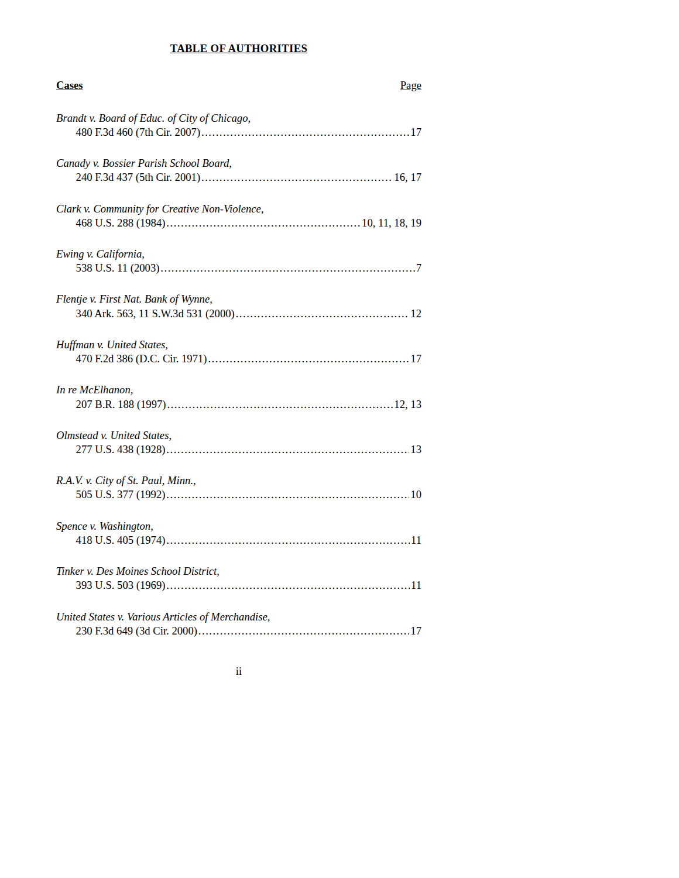TABLE OF AUTHORITIES
Cases Page
Brandt v. Board of Educ. of City of Chicago,
480 F.3d 460 (7th Cir. 2007) ................................................................................ 17
Canady v. Bossier Parish School Board,
240 F.3d 437 (5th Cir. 2001) .......................................................................... 16, 17
Clark v. Community for Creative Non-Violence,
468 U.S. 288 (1984) ............................................................................. 10, 11, 18, 19
Ewing v. California,
538 U.S. 11 (2003) ................................................................................................. 7
Flentje v. First Nat. Bank of Wynne,
340 Ark. 563, 11 S.W.3d 531 (2000) ..................................................... 12
Huffman v. United States,
470 F.2d 386 (D.C. Cir. 1971) ............................................................. 17
In re McElhanon,
207 B.R. 188 (1997) ....................................................................................... 12, 13
Olmstead v. United States,
277 U.S. 438 (1928) .............................................................................................. 13
R.A.V. v. City of St. Paul, Minn.,
505 U.S. 377 (1992) .............................................................................................. 10
Spence v. Washington,
418 U.S. 405 (1974) .............................................................................................. 11
Tinker v. Des Moines School District,
393 U.S. 503 (1969) .............................................................................................. 11
United States v. Various Articles of Merchandise,
230 F.3d 649 (3d Cir. 2000) ................................................................. 17
ii